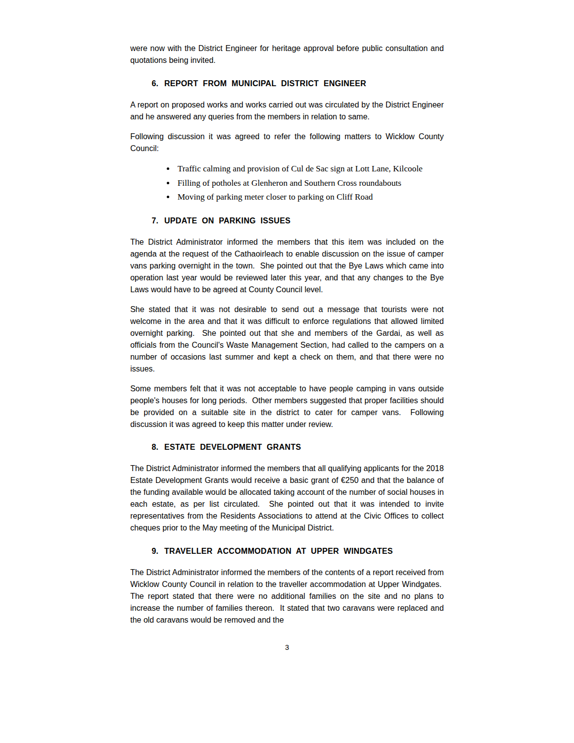were now with the District Engineer for heritage approval before public consultation and quotations being invited.
6. REPORT FROM MUNICIPAL DISTRICT ENGINEER
A report on proposed works and works carried out was circulated by the District Engineer and he answered any queries from the members in relation to same.
Following discussion it was agreed to refer the following matters to Wicklow County Council:
Traffic calming and provision of Cul de Sac sign at Lott Lane, Kilcoole
Filling of potholes at Glenheron and Southern Cross roundabouts
Moving of parking meter closer to parking on Cliff Road
7. UPDATE ON PARKING ISSUES
The District Administrator informed the members that this item was included on the agenda at the request of the Cathaoirleach to enable discussion on the issue of camper vans parking overnight in the town. She pointed out that the Bye Laws which came into operation last year would be reviewed later this year, and that any changes to the Bye Laws would have to be agreed at County Council level.
She stated that it was not desirable to send out a message that tourists were not welcome in the area and that it was difficult to enforce regulations that allowed limited overnight parking. She pointed out that she and members of the Gardai, as well as officials from the Council's Waste Management Section, had called to the campers on a number of occasions last summer and kept a check on them, and that there were no issues.
Some members felt that it was not acceptable to have people camping in vans outside people's houses for long periods. Other members suggested that proper facilities should be provided on a suitable site in the district to cater for camper vans. Following discussion it was agreed to keep this matter under review.
8. ESTATE DEVELOPMENT GRANTS
The District Administrator informed the members that all qualifying applicants for the 2018 Estate Development Grants would receive a basic grant of €250 and that the balance of the funding available would be allocated taking account of the number of social houses in each estate, as per list circulated. She pointed out that it was intended to invite representatives from the Residents Associations to attend at the Civic Offices to collect cheques prior to the May meeting of the Municipal District.
9. TRAVELLER ACCOMMODATION AT UPPER WINDGATES
The District Administrator informed the members of the contents of a report received from Wicklow County Council in relation to the traveller accommodation at Upper Windgates. The report stated that there were no additional families on the site and no plans to increase the number of families thereon. It stated that two caravans were replaced and the old caravans would be removed and the
3